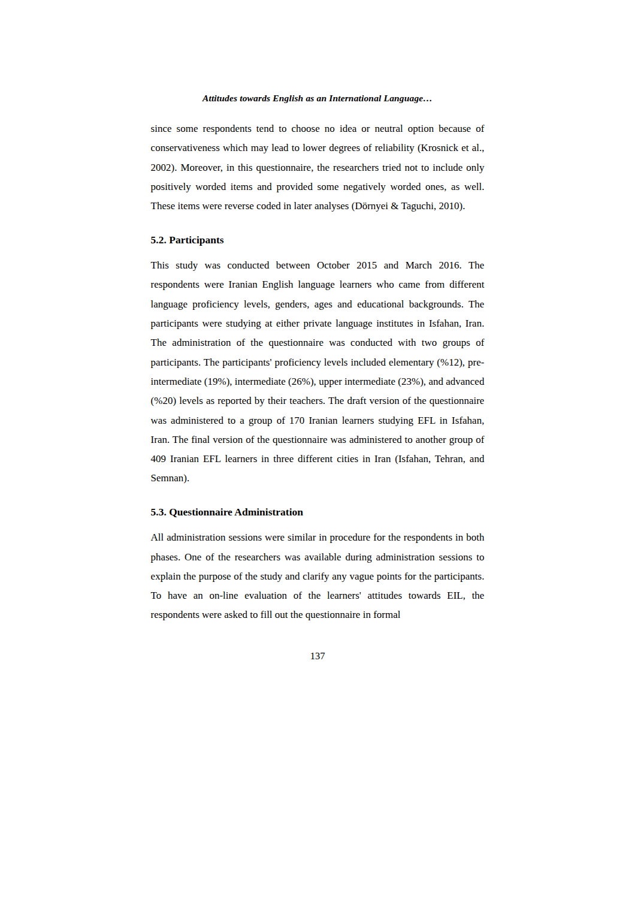Attitudes towards English as an International Language…
since some respondents tend to choose no idea or neutral option because of conservativeness which may lead to lower degrees of reliability (Krosnick et al., 2002). Moreover, in this questionnaire, the researchers tried not to include only positively worded items and provided some negatively worded ones, as well. These items were reverse coded in later analyses (Dörnyei & Taguchi, 2010).
5.2. Participants
This study was conducted between October 2015 and March 2016. The respondents were Iranian English language learners who came from different language proficiency levels, genders, ages and educational backgrounds. The participants were studying at either private language institutes in Isfahan, Iran. The administration of the questionnaire was conducted with two groups of participants. The participants' proficiency levels included elementary (%12), pre-intermediate (19%), intermediate (26%), upper intermediate (23%), and advanced (%20) levels as reported by their teachers. The draft version of the questionnaire was administered to a group of 170 Iranian learners studying EFL in Isfahan, Iran. The final version of the questionnaire was administered to another group of 409 Iranian EFL learners in three different cities in Iran (Isfahan, Tehran, and Semnan).
5.3. Questionnaire Administration
All administration sessions were similar in procedure for the respondents in both phases. One of the researchers was available during administration sessions to explain the purpose of the study and clarify any vague points for the participants. To have an on-line evaluation of the learners' attitudes towards EIL, the respondents were asked to fill out the questionnaire in formal
137